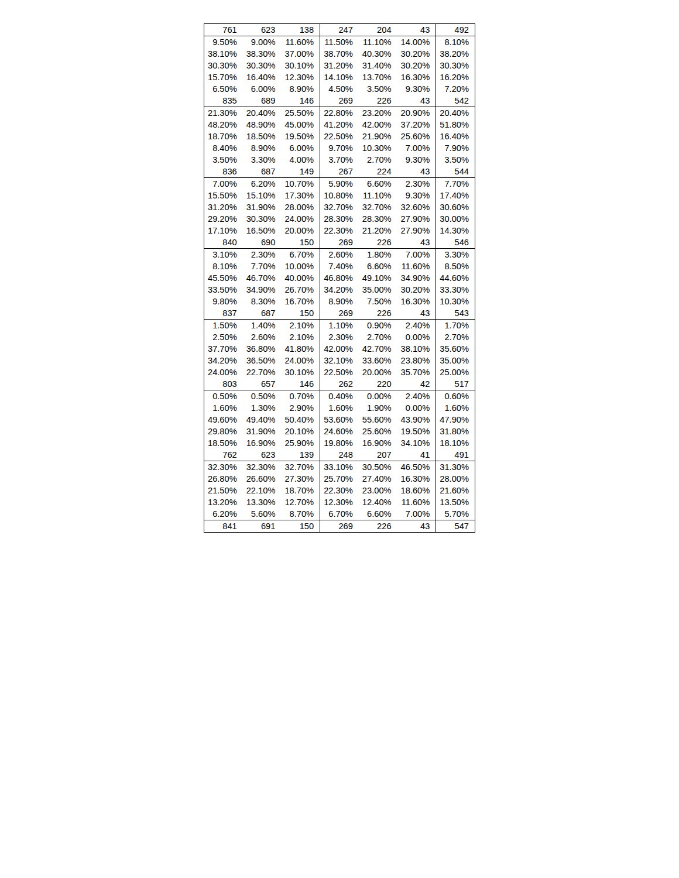| 761 | 623 | 138 | 247 | 204 | 43 | 492 |
| 9.50% | 9.00% | 11.60% | 11.50% | 11.10% | 14.00% | 8.10% |
| 38.10% | 38.30% | 37.00% | 38.70% | 40.30% | 30.20% | 38.20% |
| 30.30% | 30.30% | 30.10% | 31.20% | 31.40% | 30.20% | 30.30% |
| 15.70% | 16.40% | 12.30% | 14.10% | 13.70% | 16.30% | 16.20% |
| 6.50% | 6.00% | 8.90% | 4.50% | 3.50% | 9.30% | 7.20% |
| 835 | 689 | 146 | 269 | 226 | 43 | 542 |
| 21.30% | 20.40% | 25.50% | 22.80% | 23.20% | 20.90% | 20.40% |
| 48.20% | 48.90% | 45.00% | 41.20% | 42.00% | 37.20% | 51.80% |
| 18.70% | 18.50% | 19.50% | 22.50% | 21.90% | 25.60% | 16.40% |
| 8.40% | 8.90% | 6.00% | 9.70% | 10.30% | 7.00% | 7.90% |
| 3.50% | 3.30% | 4.00% | 3.70% | 2.70% | 9.30% | 3.50% |
| 836 | 687 | 149 | 267 | 224 | 43 | 544 |
| 7.00% | 6.20% | 10.70% | 5.90% | 6.60% | 2.30% | 7.70% |
| 15.50% | 15.10% | 17.30% | 10.80% | 11.10% | 9.30% | 17.40% |
| 31.20% | 31.90% | 28.00% | 32.70% | 32.70% | 32.60% | 30.60% |
| 29.20% | 30.30% | 24.00% | 28.30% | 28.30% | 27.90% | 30.00% |
| 17.10% | 16.50% | 20.00% | 22.30% | 21.20% | 27.90% | 14.30% |
| 840 | 690 | 150 | 269 | 226 | 43 | 546 |
| 3.10% | 2.30% | 6.70% | 2.60% | 1.80% | 7.00% | 3.30% |
| 8.10% | 7.70% | 10.00% | 7.40% | 6.60% | 11.60% | 8.50% |
| 45.50% | 46.70% | 40.00% | 46.80% | 49.10% | 34.90% | 44.60% |
| 33.50% | 34.90% | 26.70% | 34.20% | 35.00% | 30.20% | 33.30% |
| 9.80% | 8.30% | 16.70% | 8.90% | 7.50% | 16.30% | 10.30% |
| 837 | 687 | 150 | 269 | 226 | 43 | 543 |
| 1.50% | 1.40% | 2.10% | 1.10% | 0.90% | 2.40% | 1.70% |
| 2.50% | 2.60% | 2.10% | 2.30% | 2.70% | 0.00% | 2.70% |
| 37.70% | 36.80% | 41.80% | 42.00% | 42.70% | 38.10% | 35.60% |
| 34.20% | 36.50% | 24.00% | 32.10% | 33.60% | 23.80% | 35.00% |
| 24.00% | 22.70% | 30.10% | 22.50% | 20.00% | 35.70% | 25.00% |
| 803 | 657 | 146 | 262 | 220 | 42 | 517 |
| 0.50% | 0.50% | 0.70% | 0.40% | 0.00% | 2.40% | 0.60% |
| 1.60% | 1.30% | 2.90% | 1.60% | 1.90% | 0.00% | 1.60% |
| 49.60% | 49.40% | 50.40% | 53.60% | 55.60% | 43.90% | 47.90% |
| 29.80% | 31.90% | 20.10% | 24.60% | 25.60% | 19.50% | 31.80% |
| 18.50% | 16.90% | 25.90% | 19.80% | 16.90% | 34.10% | 18.10% |
| 762 | 623 | 139 | 248 | 207 | 41 | 491 |
| 32.30% | 32.30% | 32.70% | 33.10% | 30.50% | 46.50% | 31.30% |
| 26.80% | 26.60% | 27.30% | 25.70% | 27.40% | 16.30% | 28.00% |
| 21.50% | 22.10% | 18.70% | 22.30% | 23.00% | 18.60% | 21.60% |
| 13.20% | 13.30% | 12.70% | 12.30% | 12.40% | 11.60% | 13.50% |
| 6.20% | 5.60% | 8.70% | 6.70% | 6.60% | 7.00% | 5.70% |
| 841 | 691 | 150 | 269 | 226 | 43 | 547 |